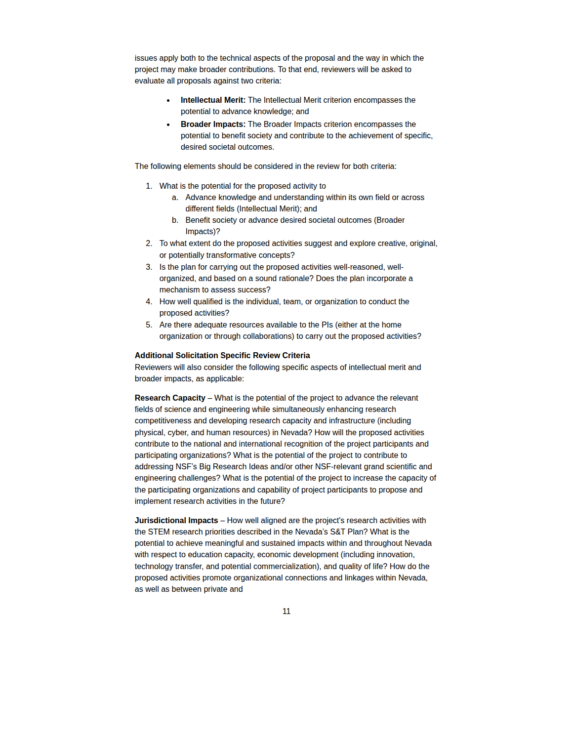issues apply both to the technical aspects of the proposal and the way in which the project may make broader contributions. To that end, reviewers will be asked to evaluate all proposals against two criteria:
Intellectual Merit: The Intellectual Merit criterion encompasses the potential to advance knowledge; and
Broader Impacts: The Broader Impacts criterion encompasses the potential to benefit society and contribute to the achievement of specific, desired societal outcomes.
The following elements should be considered in the review for both criteria:
What is the potential for the proposed activity to
Advance knowledge and understanding within its own field or across different fields (Intellectual Merit); and
Benefit society or advance desired societal outcomes (Broader Impacts)?
To what extent do the proposed activities suggest and explore creative, original, or potentially transformative concepts?
Is the plan for carrying out the proposed activities well-reasoned, well-organized, and based on a sound rationale? Does the plan incorporate a mechanism to assess success?
How well qualified is the individual, team, or organization to conduct the proposed activities?
Are there adequate resources available to the PIs (either at the home organization or through collaborations) to carry out the proposed activities?
Additional Solicitation Specific Review Criteria
Reviewers will also consider the following specific aspects of intellectual merit and broader impacts, as applicable:
Research Capacity – What is the potential of the project to advance the relevant fields of science and engineering while simultaneously enhancing research competitiveness and developing research capacity and infrastructure (including physical, cyber, and human resources) in Nevada? How will the proposed activities contribute to the national and international recognition of the project participants and participating organizations? What is the potential of the project to contribute to addressing NSF’s Big Research Ideas and/or other NSF-relevant grand scientific and engineering challenges? What is the potential of the project to increase the capacity of the participating organizations and capability of project participants to propose and implement research activities in the future?
Jurisdictional Impacts – How well aligned are the project's research activities with the STEM research priorities described in the Nevada’s S&T Plan? What is the potential to achieve meaningful and sustained impacts within and throughout Nevada with respect to education capacity, economic development (including innovation, technology transfer, and potential commercialization), and quality of life? How do the proposed activities promote organizational connections and linkages within Nevada, as well as between private and
11